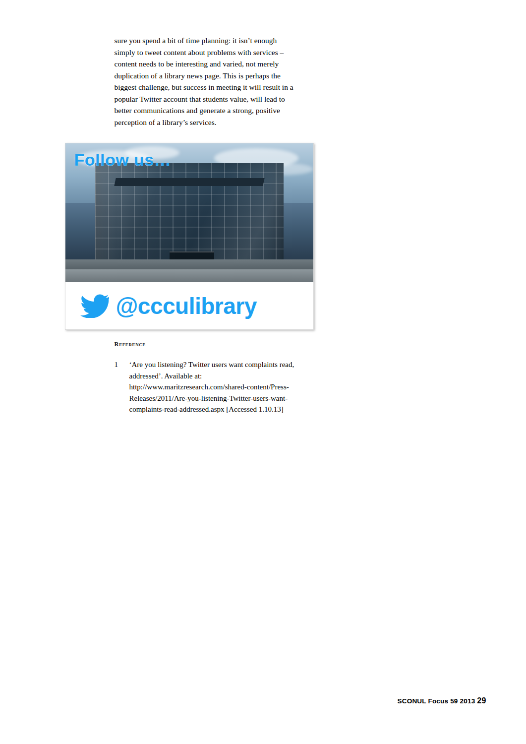sure you spend a bit of time planning: it isn’t enough simply to tweet content about problems with services – content needs to be interesting and varied, not merely duplication of a library news page. This is perhaps the biggest challenge, but success in meeting it will result in a popular Twitter account that students value, will lead to better communications and generate a strong, positive perception of a library’s services.
Follow us…
@ccculibrary
Reference
1‘Are you listening? Twitter users want complaints read, addressed’. Available at: http://www.maritzresearch.com/shared-content/Press-Releases/2011/Are-you-listening-Twitter-users-want-complaints-read-addressed.aspx [Accessed 1.10.13]
SCONUL Focus 59 2013 29